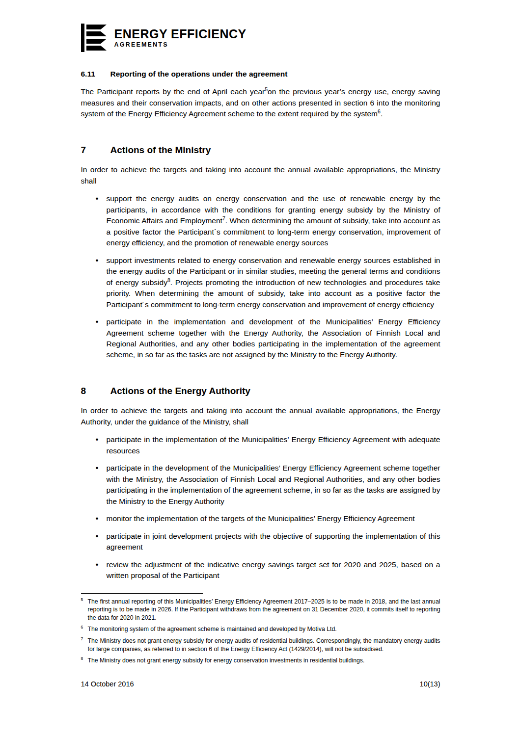ENERGY EFFICIENCY AGREEMENTS
6.11 Reporting of the operations under the agreement
The Participant reports by the end of April each year5on the previous year’s energy use, energy saving measures and their conservation impacts, and on other actions presented in section 6 into the monitoring system of the Energy Efficiency Agreement scheme to the extent required by the system6.
7 Actions of the Ministry
In order to achieve the targets and taking into account the annual available appropriations, the Ministry shall
support the energy audits on energy conservation and the use of renewable energy by the participants, in accordance with the conditions for granting energy subsidy by the Ministry of Economic Affairs and Employment7. When determining the amount of subsidy, take into account as a positive factor the Participant´s commitment to long-term energy conservation, improvement of energy efficiency, and the promotion of renewable energy sources
support investments related to energy conservation and renewable energy sources established in the energy audits of the Participant or in similar studies, meeting the general terms and conditions of energy subsidy8. Projects promoting the introduction of new technologies and procedures take priority. When determining the amount of subsidy, take into account as a positive factor the Participant´s commitment to long-term energy conservation and improvement of energy efficiency
participate in the implementation and development of the Municipalities’ Energy Efficiency Agreement scheme together with the Energy Authority, the Association of Finnish Local and Regional Authorities, and any other bodies participating in the implementation of the agreement scheme, in so far as the tasks are not assigned by the Ministry to the Energy Authority.
8 Actions of the Energy Authority
In order to achieve the targets and taking into account the annual available appropriations, the Energy Authority, under the guidance of the Ministry, shall
participate in the implementation of the Municipalities’ Energy Efficiency Agreement with adequate resources
participate in the development of the Municipalities’ Energy Efficiency Agreement scheme together with the Ministry, the Association of Finnish Local and Regional Authorities, and any other bodies participating in the implementation of the agreement scheme, in so far as the tasks are assigned by the Ministry to the Energy Authority
monitor the implementation of the targets of the Municipalities’ Energy Efficiency Agreement
participate in joint development projects with the objective of supporting the implementation of this agreement
review the adjustment of the indicative energy savings target set for 2020 and 2025, based on a written proposal of the Participant
5
The first annual reporting of this Municipalities’ Energy Efficiency Agreement 2017–2025 is to be made in 2018, and the last annual reporting is to be made in 2026. If the Participant withdraws from the agreement on 31 December 2020, it commits itself to reporting the data for 2020 in 2021.
6
The monitoring system of the agreement scheme is maintained and developed by Motiva Ltd.
7
The Ministry does not grant energy subsidy for energy audits of residential buildings. Correspondingly, the mandatory energy audits for large companies, as referred to in section 6 of the Energy Efficiency Act (1429/2014), will not be subsidised.
8
The Ministry does not grant energy subsidy for energy conservation investments in residential buildings.
14 October 2016 10(13)